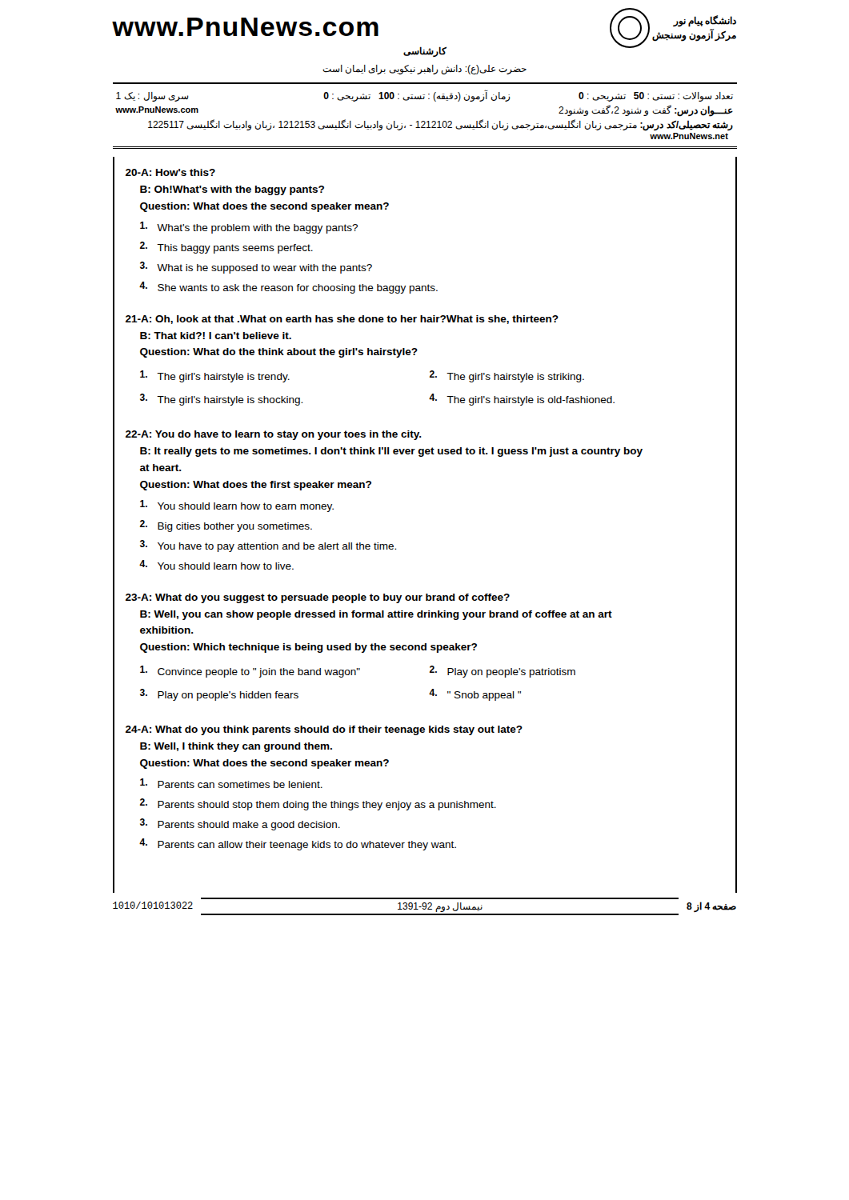www.PnuNews.com
دانشگاه پیام نور
مرکز آزمون وسنجش
کارشناسی
حضرت علی(ع): دانش راهبر نیکویی برای ایمان است
| تعداد سوالات : تستی : 50 تشریحی : 0 | زمان آزمون (دقیقه) : تستی : 100 تشریحی : 0 | سری سوال : یک 1 |
| عنـــوان درس: گفت و شنود 2،گفت وشنود2 | www.PnuNews.com |
| رشته تحصیلی/کد درس: مترجمی زبان انگلیسی،مترجمی زبان انگلیسی 1212102 - ،زبان وادبیات انگلیسی 1212153 ،زبان وادبیات انگلیسی 1225117 www.PnuNews.net |
20-A: How's this?
B: Oh!What's with the baggy pants?
Question: What does the second speaker mean?
1. What's the problem with the baggy pants?
2. This baggy pants seems perfect.
3. What is he supposed to wear with the pants?
4. She wants to ask the reason for choosing the baggy pants.
21-A: Oh, look at that .What on earth has she done to her hair?What is she, thirteen?
B: That kid?! I can't believe it.
Question: What do the think about the girl's hairstyle?
1. The girl's hairstyle is trendy.
2. The girl's hairstyle is striking.
3. The girl's hairstyle is shocking.
4. The girl's hairstyle is old-fashioned.
22-A: You do have to learn to stay on your toes in the city.
B: It really gets to me sometimes. I don't think I'll ever get used to it. I guess I'm just a country boy
at heart.
Question: What does the first speaker mean?
1. You should learn how to earn money.
2. Big cities bother you sometimes.
3. You have to pay attention and be alert all the time.
4. You should learn how to live.
23-A: What do you suggest to persuade people to buy our brand of coffee?
B: Well, you can show people dressed in formal attire drinking your brand of coffee at an art
exhibition.
Question: Which technique is being used by the second speaker?
1. Convince people to " join the band wagon"
2. Play on people's patriotism
3. Play on people's hidden fears
4." Snob appeal "
24-A: What do you think parents should do if their teenage kids stay out late?
B: Well, I think they can ground them.
Question: What does the second speaker mean?
1. Parents can sometimes be lenient.
2. Parents should stop them doing the things they enjoy as a punishment.
3. Parents should make a good decision.
4. Parents can allow their teenage kids to do whatever they want.
صفحه 4 از 8
نیمسال دوم 92-1391
1010/101013022